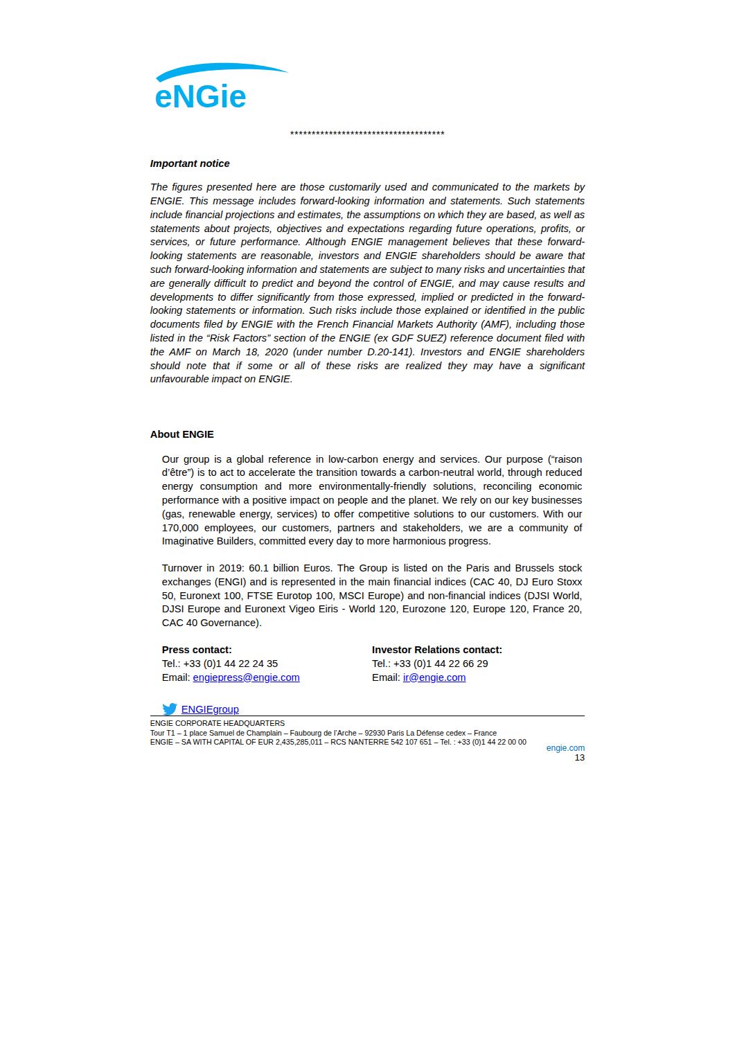eNGie
************************************
Important notice
The figures presented here are those customarily used and communicated to the markets by ENGIE. This message includes forward-looking information and statements. Such statements include financial projections and estimates, the assumptions on which they are based, as well as statements about projects, objectives and expectations regarding future operations, profits, or services, or future performance. Although ENGIE management believes that these forward-looking statements are reasonable, investors and ENGIE shareholders should be aware that such forward-looking information and statements are subject to many risks and uncertainties that are generally difficult to predict and beyond the control of ENGIE, and may cause results and developments to differ significantly from those expressed, implied or predicted in the forward-looking statements or information. Such risks include those explained or identified in the public documents filed by ENGIE with the French Financial Markets Authority (AMF), including those listed in the “Risk Factors” section of the ENGIE (ex GDF SUEZ) reference document filed with the AMF on March 18, 2020 (under number D.20-141). Investors and ENGIE shareholders should note that if some or all of these risks are realized they may have a significant unfavourable impact on ENGIE.
About ENGIE
Our group is a global reference in low-carbon energy and services. Our purpose (“raison d’être”) is to act to accelerate the transition towards a carbon-neutral world, through reduced energy consumption and more environmentally-friendly solutions, reconciling economic performance with a positive impact on people and the planet. We rely on our key businesses (gas, renewable energy, services) to offer competitive solutions to our customers. With our 170,000 employees, our customers, partners and stakeholders, we are a community of Imaginative Builders, committed every day to more harmonious progress.
Turnover in 2019: 60.1 billion Euros. The Group is listed on the Paris and Brussels stock exchanges (ENGI) and is represented in the main financial indices (CAC 40, DJ Euro Stoxx 50, Euronext 100, FTSE Eurotop 100, MSCI Europe) and non-financial indices (DJSI World, DJSI Europe and Euronext Vigeo Eiris - World 120, Eurozone 120, Europe 120, France 20, CAC 40 Governance).
| Press contact: Tel.: +33 (0)1 44 22 24 35 Email: engiepress@engie.com | Investor Relations contact: Tel.: +33 (0)1 44 22 66 29 Email: ir@engie.com |
ENGIEgroup
ENGIE CORPORATE HEADQUARTERS
Tour T1 – 1 place Samuel de Champlain – Faubourg de l’Arche – 92930 Paris La Défense cedex – France
ENGIE – SA WITH CAPITAL OF EUR 2,435,285,011 – RCS NANTERRE 542 107 651 – Tel. : +33 (0)1 44 22 00 00 engie.com
13